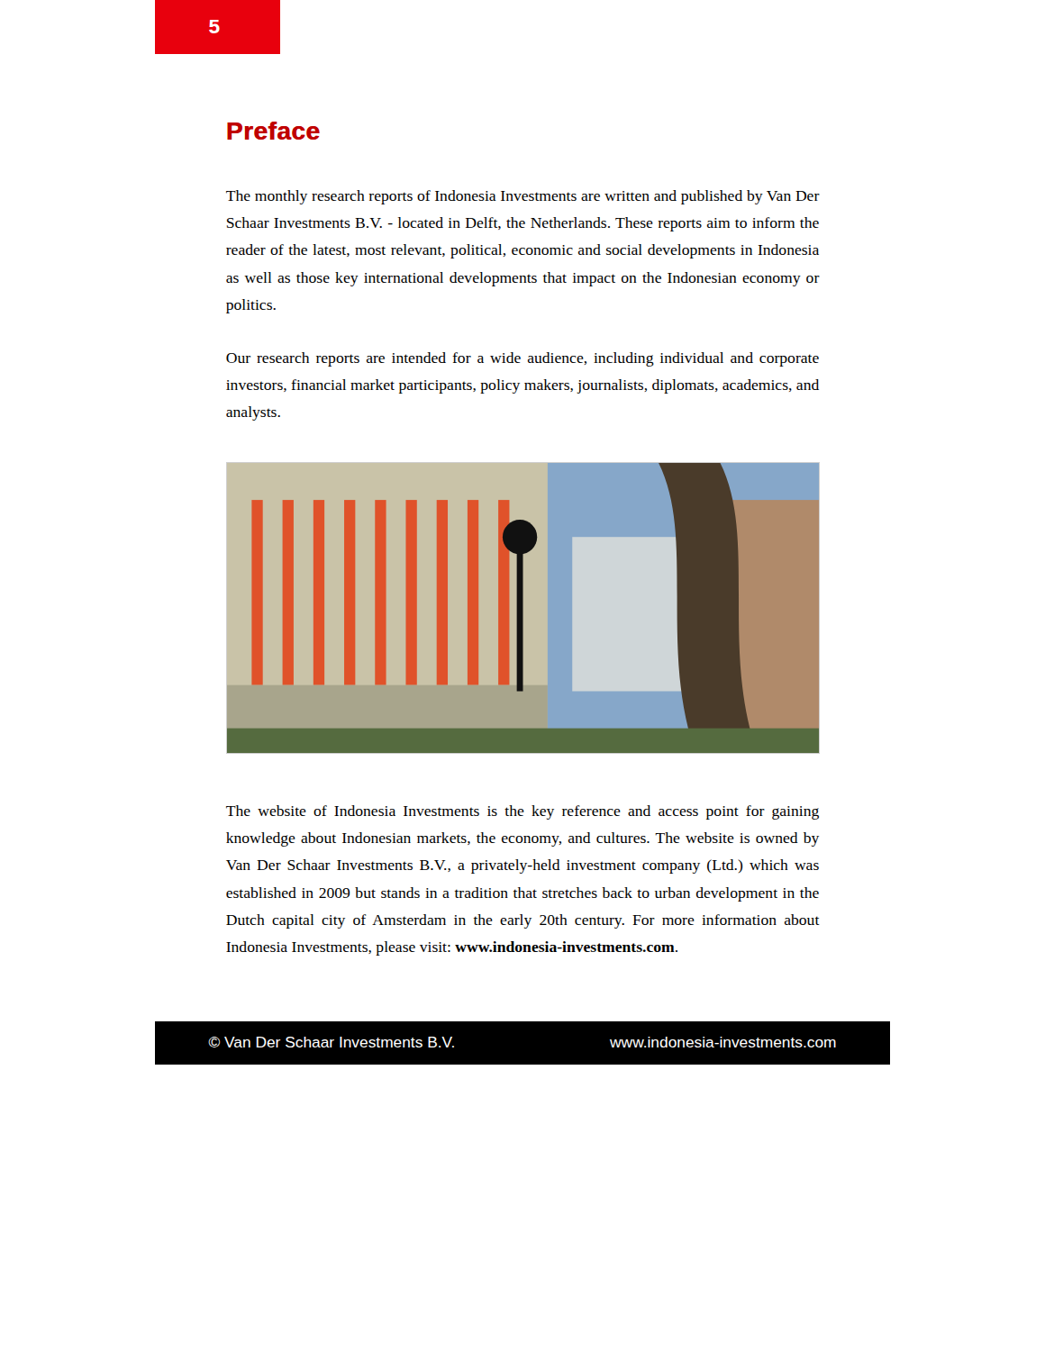5
Preface
The monthly research reports of Indonesia Investments are written and published by Van Der Schaar Investments B.V. - located in Delft, the Netherlands. These reports aim to inform the reader of the latest, most relevant, political, economic and social developments in Indonesia as well as those key international developments that impact on the Indonesian economy or politics.
Our research reports are intended for a wide audience, including individual and corporate investors, financial market participants, policy makers, journalists, diplomats, academics, and analysts.
The website of Indonesia Investments is the key reference and access point for gaining knowledge about Indonesian markets, the economy, and cultures. The website is owned by Van Der Schaar Investments B.V., a privately-held investment company (Ltd.) which was established in 2009 but stands in a tradition that stretches back to urban development in the Dutch capital city of Amsterdam in the early 20th century. For more information about Indonesia Investments, please visit: www.indonesia-investments.com.
© Van Der Schaar Investments B.V. www.indonesia-investments.com